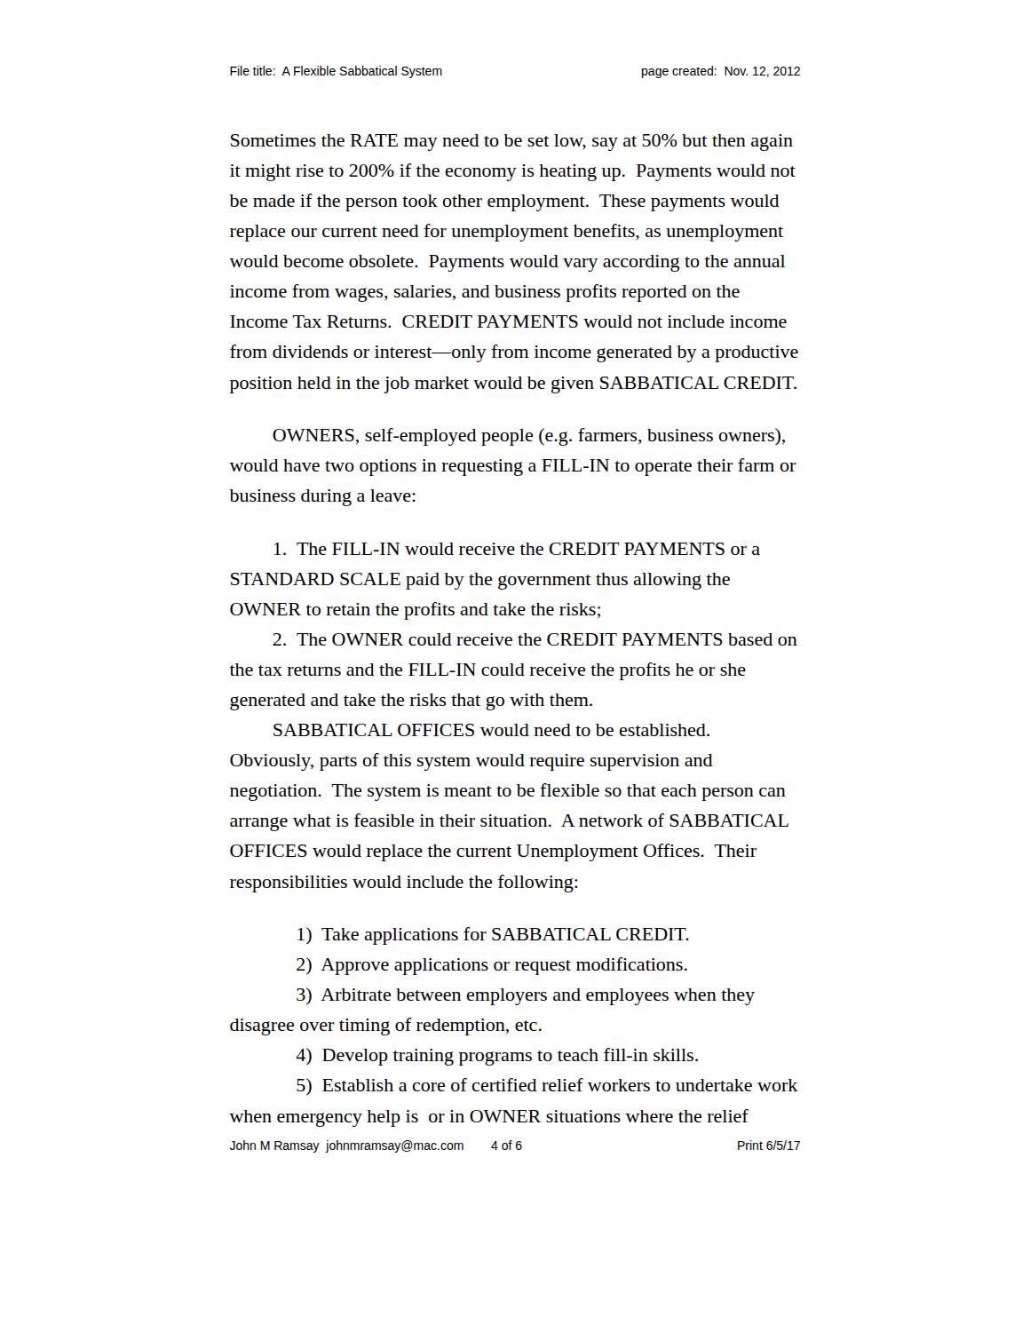File title: A Flexible Sabbatical System page created: Nov. 12, 2012
Sometimes the RATE may need to be set low, say at 50% but then again it might rise to 200% if the economy is heating up. Payments would not be made if the person took other employment. These payments would replace our current need for unemployment benefits, as unemployment would become obsolete. Payments would vary according to the annual income from wages, salaries, and business profits reported on the Income Tax Returns. CREDIT PAYMENTS would not include income from dividends or interest—only from income generated by a productive position held in the job market would be given SABBATICAL CREDIT.
OWNERS, self-employed people (e.g. farmers, business owners), would have two options in requesting a FILL-IN to operate their farm or business during a leave:
1. The FILL-IN would receive the CREDIT PAYMENTS or a
STANDARD SCALE paid by the government thus allowing the OWNER to retain the profits and take the risks;
2. The OWNER could receive the CREDIT PAYMENTS based on
the tax returns and the FILL-IN could receive the profits he or she generated and take the risks that go with them.
SABBATICAL OFFICES would need to be established. Obviously, parts of this system would require supervision and negotiation. The system is meant to be flexible so that each person can arrange what is feasible in their situation. A network of SABBATICAL OFFICES would replace the current Unemployment Offices. Their responsibilities would include the following:
1) Take applications for SABBATICAL CREDIT.
2) Approve applications or request modifications.
3) Arbitrate between employers and employees when they
disagree over timing of redemption, etc.
4) Develop training programs to teach fill-in skills.
5) Establish a core of certified relief workers to undertake work
when emergency help is or in OWNER situations where the relief
John M Ramsay johnmramsay@mac.com 4 of 6 Print 6/5/17